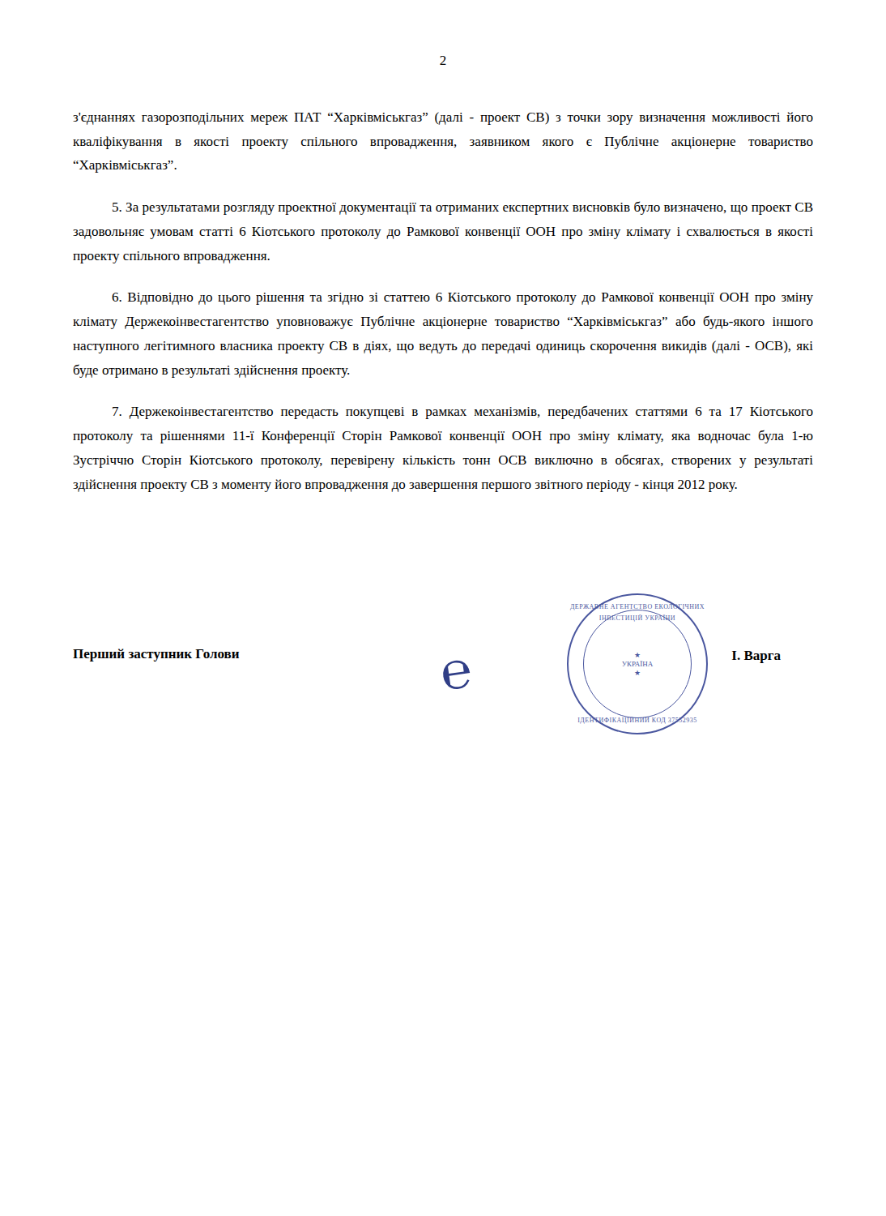2
з'єднаннях газорозподільних мереж ПАТ “Харківміськгаз” (далі - проект СВ) з точки зору визначення можливості його кваліфікування в якості проекту спільного впровадження, заявником якого є Публічне акціонерне товариство “Харківміськгаз”.
5. За результатами розгляду проектної документації та отриманих експертних висновків було визначено, що проект СВ задовольняє умовам статті 6 Кіотського протоколу до Рамкової конвенції ООН про зміну клімату і схвалюється в якості проекту спільного впровадження.
6. Відповідно до цього рішення та згідно зі статтею 6 Кіотського протоколу до Рамкової конвенції ООН про зміну клімату Держекоінвестагентство уповноважує Публічне акціонерне товариство “Харківміськгаз” або будь-якого іншого наступного легітимного власника проекту СВ в діях, що ведуть до передачі одиниць скорочення викидів (далі - ОСВ), які буде отримано в результаті здійснення проекту.
7. Держекоінвестагентство передасть покупцеві в рамках механізмів, передбачених статтями 6 та 17 Кіотського протоколу та рішеннями 11-ї Конференції Сторін Рамкової конвенції ООН про зміну клімату, яка водночас була 1-ю Зустріччю Сторін Кіотського протоколу, перевірену кількість тонн ОСВ виключно в обсягах, створених у результаті здійснення проекту СВ з моменту його впровадження до завершення першого звітного періоду - кінця 2012 року.
Перший заступник Голови
℮
ДЕРЖАВНЕ АГЕНТСТВО ЕКОЛОГІЧНИХ ІНВЕСТИЦІЙ УКРАЇНИ
★
УКРАЇНА
★
ІДЕНТИФІКАЦІЙНИЙ КОД 37552935
І. Варга